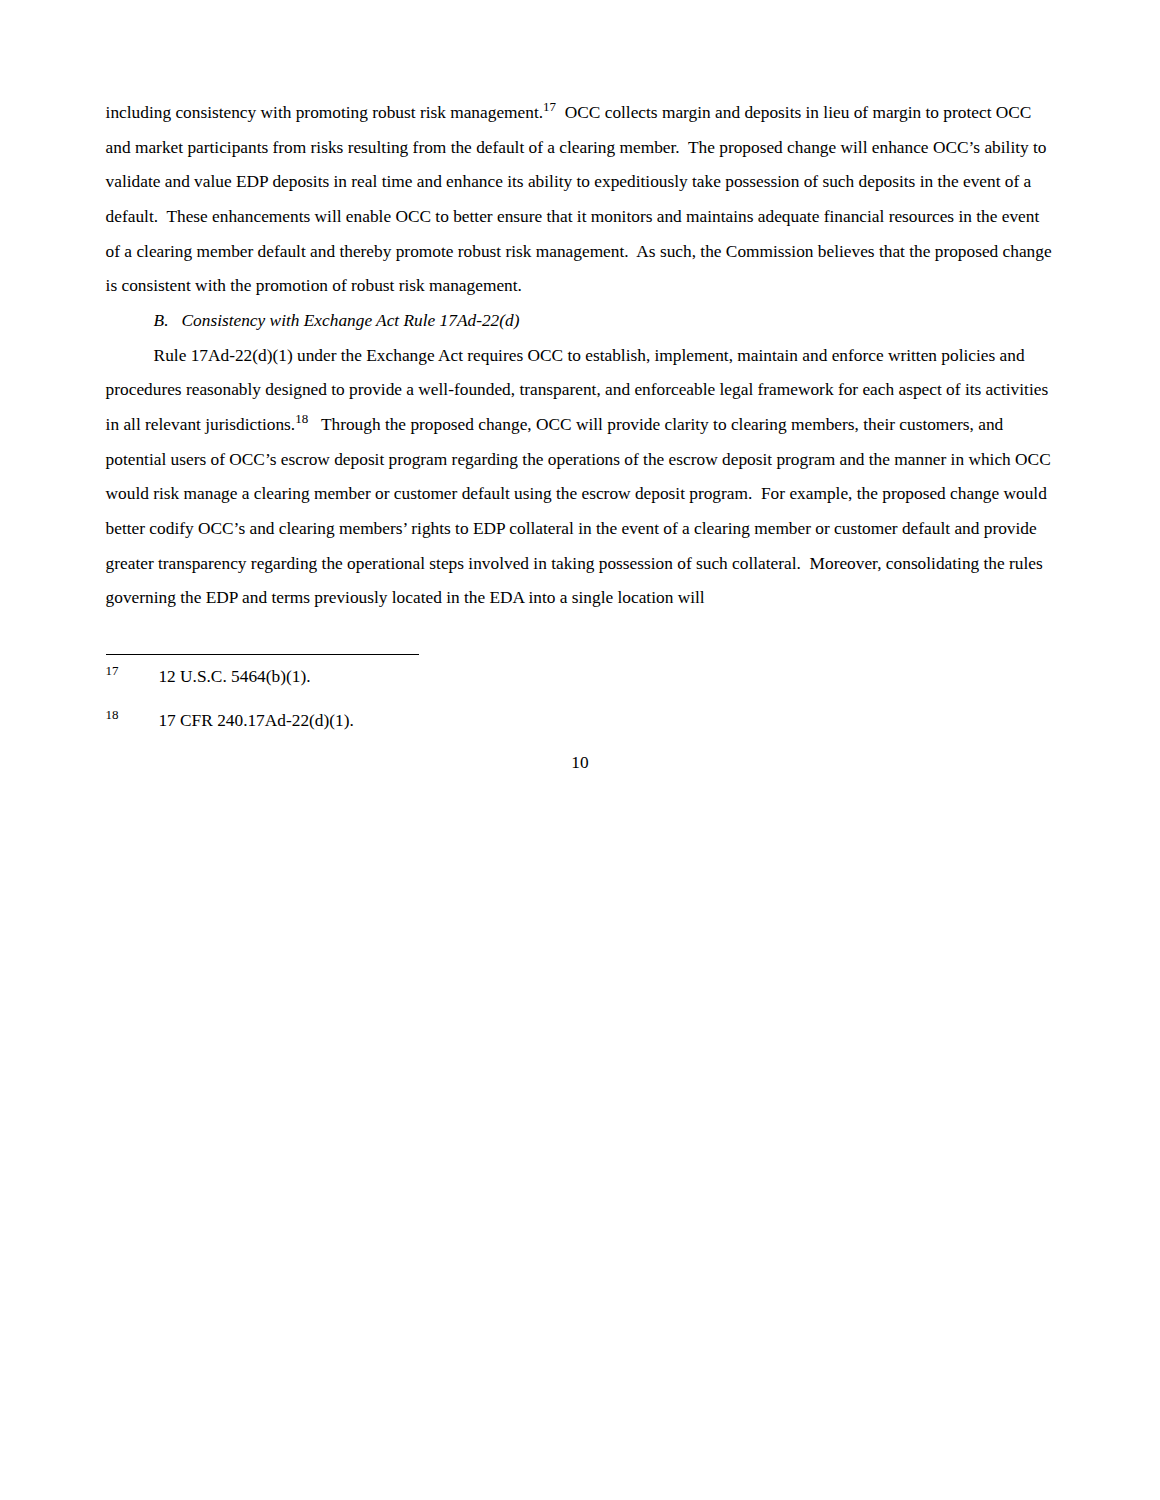including consistency with promoting robust risk management.17 OCC collects margin and deposits in lieu of margin to protect OCC and market participants from risks resulting from the default of a clearing member. The proposed change will enhance OCC’s ability to validate and value EDP deposits in real time and enhance its ability to expeditiously take possession of such deposits in the event of a default. These enhancements will enable OCC to better ensure that it monitors and maintains adequate financial resources in the event of a clearing member default and thereby promote robust risk management. As such, the Commission believes that the proposed change is consistent with the promotion of robust risk management.
B. Consistency with Exchange Act Rule 17Ad-22(d)
Rule 17Ad-22(d)(1) under the Exchange Act requires OCC to establish, implement, maintain and enforce written policies and procedures reasonably designed to provide a well-founded, transparent, and enforceable legal framework for each aspect of its activities in all relevant jurisdictions.18 Through the proposed change, OCC will provide clarity to clearing members, their customers, and potential users of OCC’s escrow deposit program regarding the operations of the escrow deposit program and the manner in which OCC would risk manage a clearing member or customer default using the escrow deposit program. For example, the proposed change would better codify OCC’s and clearing members’ rights to EDP collateral in the event of a clearing member or customer default and provide greater transparency regarding the operational steps involved in taking possession of such collateral. Moreover, consolidating the rules governing the EDP and terms previously located in the EDA into a single location will
17
12 U.S.C. 5464(b)(1).
18
17 CFR 240.17Ad-22(d)(1).
10